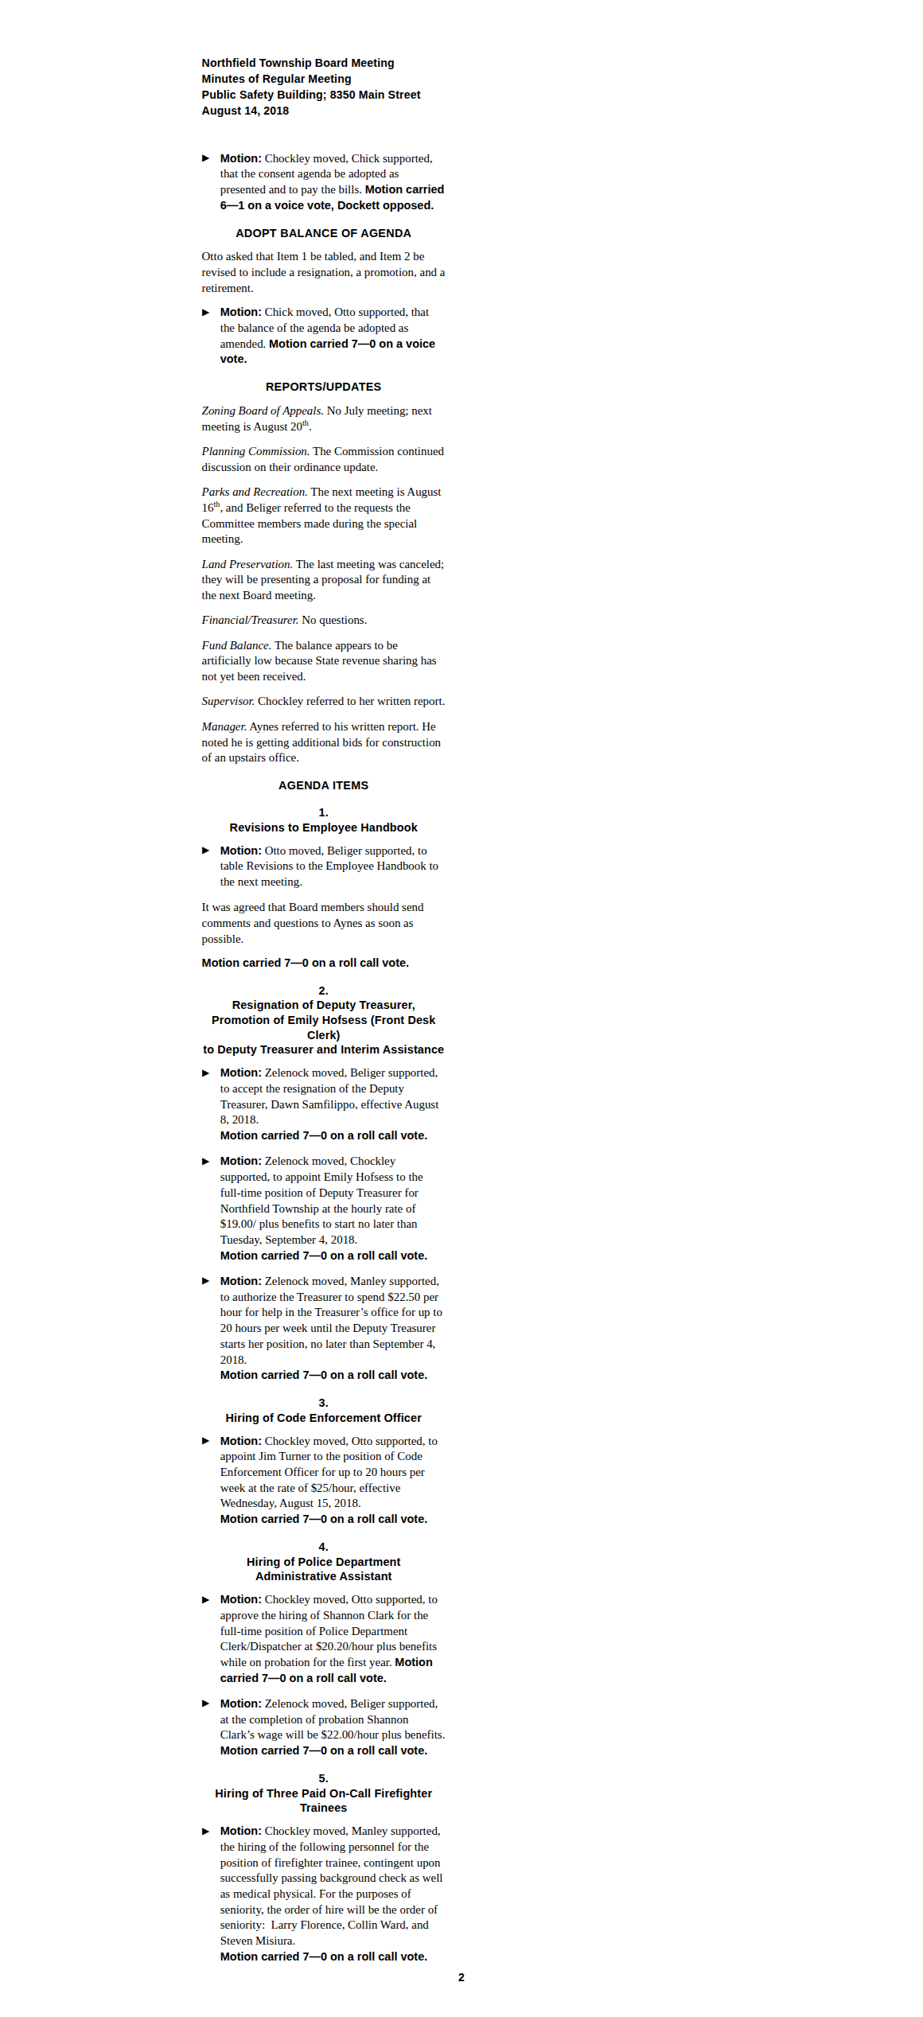Northfield Township Board Meeting
Minutes of Regular Meeting
Public Safety Building; 8350 Main Street
August 14, 2018
Motion: Chockley moved, Chick supported, that the consent agenda be adopted as presented and to pay the bills. Motion carried 6—1 on a voice vote, Dockett opposed.
ADOPT BALANCE OF AGENDA
Otto asked that Item 1 be tabled, and Item 2 be revised to include a resignation, a promotion, and a retirement.
Motion: Chick moved, Otto supported, that the balance of the agenda be adopted as amended. Motion carried 7—0 on a voice vote.
REPORTS/UPDATES
Zoning Board of Appeals. No July meeting; next meeting is August 20th.
Planning Commission. The Commission continued discussion on their ordinance update.
Parks and Recreation. The next meeting is August 16th, and Beliger referred to the requests the Committee members made during the special meeting.
Land Preservation. The last meeting was canceled; they will be presenting a proposal for funding at the next Board meeting.
Financial/Treasurer. No questions.
Fund Balance. The balance appears to be artificially low because State revenue sharing has not yet been received.
Supervisor. Chockley referred to her written report.
Manager. Aynes referred to his written report. He noted he is getting additional bids for construction of an upstairs office.
AGENDA ITEMS
1. Revisions to Employee Handbook
Motion: Otto moved, Beliger supported, to table Revisions to the Employee Handbook to the next meeting.
It was agreed that Board members should send comments and questions to Aynes as soon as possible.
Motion carried 7—0 on a roll call vote.
2. Resignation of Deputy Treasurer,
Promotion of Emily Hofsess (Front Desk Clerk)
to Deputy Treasurer and Interim Assistance
Motion: Zelenock moved, Beliger supported, to accept the resignation of the Deputy Treasurer, Dawn Samfilippo, effective August 8, 2018.
Motion carried 7—0 on a roll call vote.
Motion: Zelenock moved, Chockley supported, to appoint Emily Hofsess to the full-time position of Deputy Treasurer for Northfield Township at the hourly rate of $19.00/ plus benefits to start no later than Tuesday, September 4, 2018.
Motion carried 7—0 on a roll call vote.
Motion: Zelenock moved, Manley supported, to authorize the Treasurer to spend $22.50 per hour for help in the Treasurer’s office for up to 20 hours per week until the Deputy Treasurer starts her position, no later than September 4, 2018.
Motion carried 7—0 on a roll call vote.
3. Hiring of Code Enforcement Officer
Motion: Chockley moved, Otto supported, to appoint Jim Turner to the position of Code Enforcement Officer for up to 20 hours per week at the rate of $25/hour, effective Wednesday, August 15, 2018.
Motion carried 7—0 on a roll call vote.
4. Hiring of Police Department
Administrative Assistant
Motion: Chockley moved, Otto supported, to approve the hiring of Shannon Clark for the full-time position of Police Department Clerk/Dispatcher at $20.20/hour plus benefits while on probation for the first year. Motion carried 7—0 on a roll call vote.
Motion: Zelenock moved, Beliger supported, at the completion of probation Shannon Clark’s wage will be $22.00/hour plus benefits.
Motion carried 7—0 on a roll call vote.
5. Hiring of Three Paid On-Call Firefighter Trainees
Motion: Chockley moved, Manley supported, the hiring of the following personnel for the position of firefighter trainee, contingent upon successfully passing background check as well as medical physical. For the purposes of seniority, the order of hire will be the order of seniority: Larry Florence, Collin Ward, and Steven Misiura.
Motion carried 7—0 on a roll call vote.
2